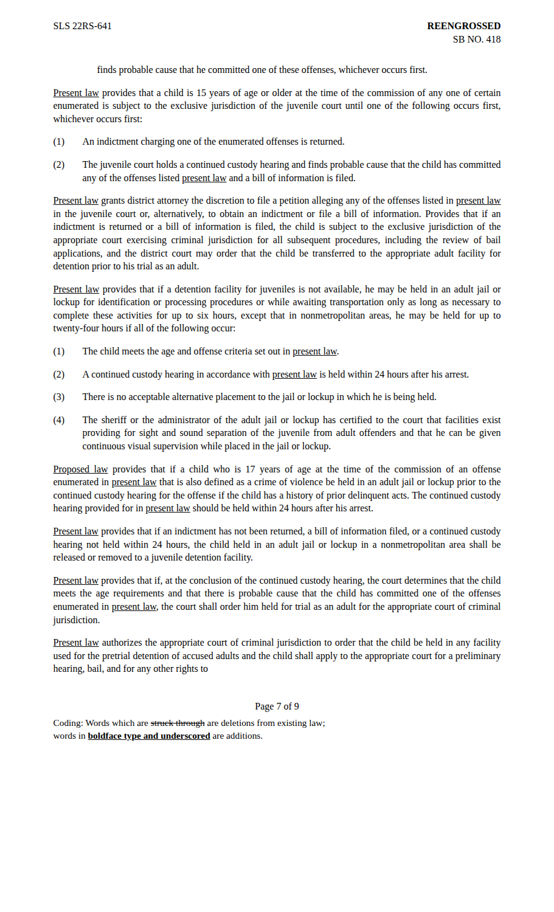SLS 22RS-641
REENGROSSED SB NO. 418
finds probable cause that he committed one of these offenses, whichever occurs first.
Present law provides that a child is 15 years of age or older at the time of the commission of any one of certain enumerated is subject to the exclusive jurisdiction of the juvenile court until one of the following occurs first, whichever occurs first:
(1) An indictment charging one of the enumerated offenses is returned.
(2) The juvenile court holds a continued custody hearing and finds probable cause that the child has committed any of the offenses listed present law and a bill of information is filed.
Present law grants district attorney the discretion to file a petition alleging any of the offenses listed in present law in the juvenile court or, alternatively, to obtain an indictment or file a bill of information. Provides that if an indictment is returned or a bill of information is filed, the child is subject to the exclusive jurisdiction of the appropriate court exercising criminal jurisdiction for all subsequent procedures, including the review of bail applications, and the district court may order that the child be transferred to the appropriate adult facility for detention prior to his trial as an adult.
Present law provides that if a detention facility for juveniles is not available, he may be held in an adult jail or lockup for identification or processing procedures or while awaiting transportation only as long as necessary to complete these activities for up to six hours, except that in nonmetropolitan areas, he may be held for up to twenty-four hours if all of the following occur:
(1) The child meets the age and offense criteria set out in present law.
(2) A continued custody hearing in accordance with present law is held within 24 hours after his arrest.
(3) There is no acceptable alternative placement to the jail or lockup in which he is being held.
(4) The sheriff or the administrator of the adult jail or lockup has certified to the court that facilities exist providing for sight and sound separation of the juvenile from adult offenders and that he can be given continuous visual supervision while placed in the jail or lockup.
Proposed law provides that if a child who is 17 years of age at the time of the commission of an offense enumerated in present law that is also defined as a crime of violence be held in an adult jail or lockup prior to the continued custody hearing for the offense if the child has a history of prior delinquent acts. The continued custody hearing provided for in present law should be held within 24 hours after his arrest.
Present law provides that if an indictment has not been returned, a bill of information filed, or a continued custody hearing not held within 24 hours, the child held in an adult jail or lockup in a nonmetropolitan area shall be released or removed to a juvenile detention facility.
Present law provides that if, at the conclusion of the continued custody hearing, the court determines that the child meets the age requirements and that there is probable cause that the child has committed one of the offenses enumerated in present law, the court shall order him held for trial as an adult for the appropriate court of criminal jurisdiction.
Present law authorizes the appropriate court of criminal jurisdiction to order that the child be held in any facility used for the pretrial detention of accused adults and the child shall apply to the appropriate court for a preliminary hearing, bail, and for any other rights to
Page 7 of 9
Coding: Words which are struck through are deletions from existing law;
words in boldface type and underscored are additions.